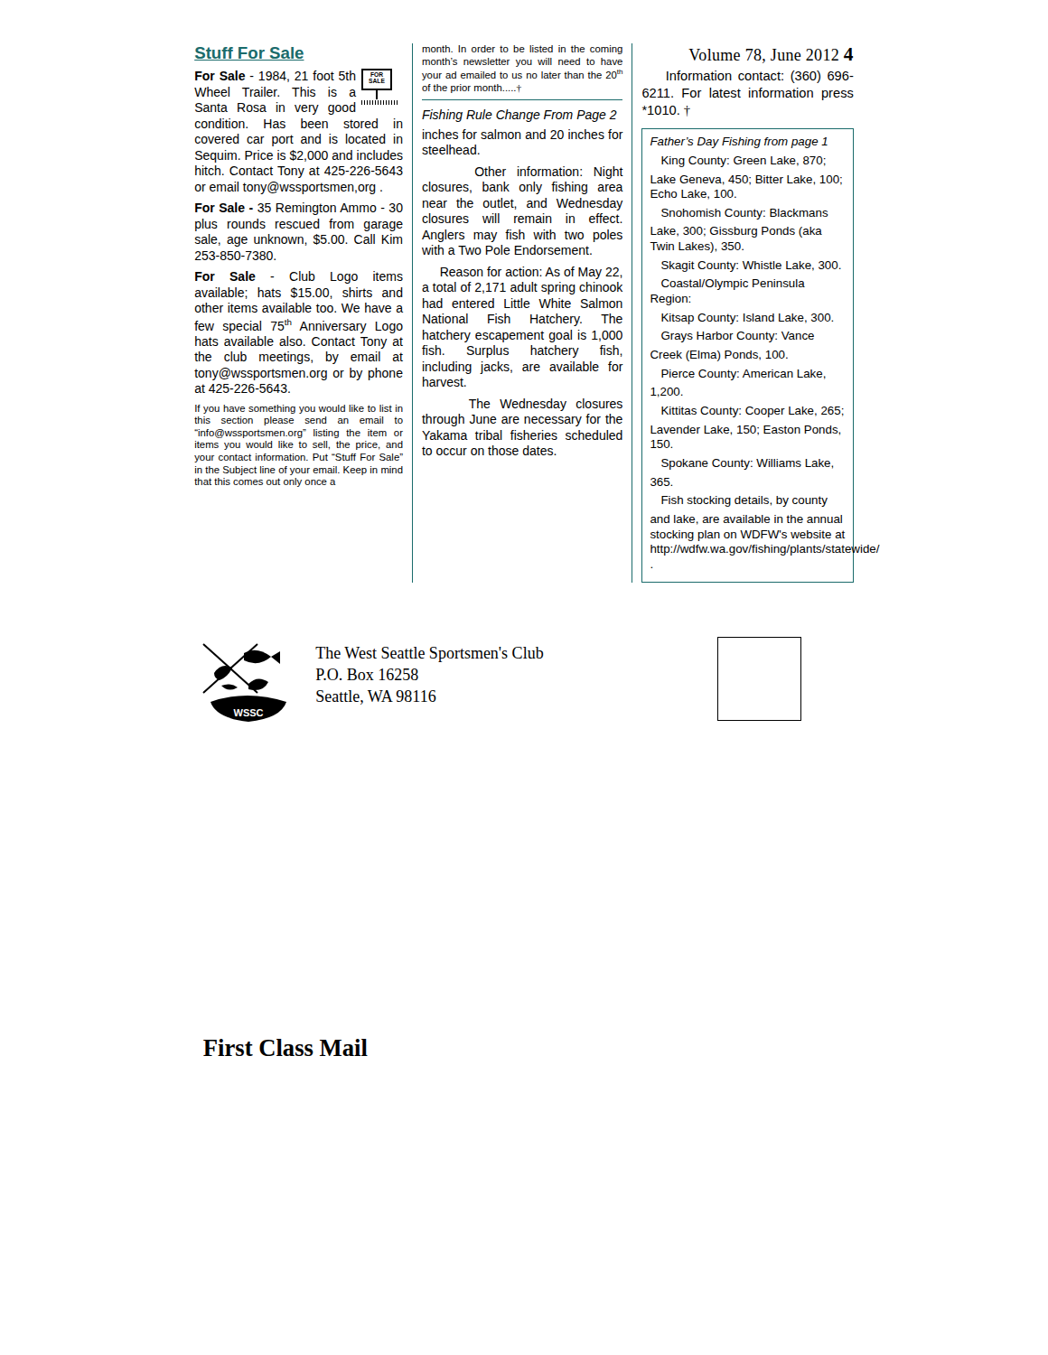Stuff For Sale
FOR
SALE
For Sale - 1984, 21 foot 5th Wheel Trailer. This is a Santa Rosa in very good condition. Has been stored in covered car port and is located in Sequim. Price is $2,000 and includes hitch. Contact Tony at 425-226-5643 or email tony@wssportsmen,org .
For Sale - 35 Remington Ammo - 30 plus rounds rescued from garage sale, age unknown, $5.00. Call Kim 253-850-7380.
For Sale - Club Logo items available; hats $15.00, shirts and other items available too. We have a few special 75th Anniversary Logo hats available also. Contact Tony at the club meetings, by email at tony@wssportsmen.org or by phone at 425-226-5643.
If you have something you would like to list in this section please send an email to “info@wssportsmen.org” listing the item or items you would like to sell, the price, and your contact information. Put “Stuff For Sale” in the Subject line of your email. Keep in mind that this comes out only once a
month. In order to be listed in the coming month’s newsletter you will need to have your ad emailed to us no later than the 20th of the prior month.....†
Fishing Rule Change From Page 2
inches for salmon and 20 inches for steelhead.
Other information: Night closures, bank only fishing area near the outlet, and Wednesday closures will remain in effect. Anglers may fish with two poles with a Two Pole Endorsement.
Reason for action: As of May 22, a total of 2,171 adult spring chinook had entered Little White Salmon National Fish Hatchery. The hatchery escapement goal is 1,000 fish. Surplus hatchery fish, including jacks, are available for harvest.
The Wednesday closures through June are necessary for the Yakama tribal fisheries scheduled to occur on those dates.
Volume 78, June 2012 4
Information contact: (360) 696-6211. For latest information press *1010. †
Father’s Day Fishing from page 1
King County: Green Lake, 870;
Lake Geneva, 450; Bitter Lake, 100; Echo Lake, 100.
Snohomish County: Blackmans
Lake, 300; Gissburg Ponds (aka Twin Lakes), 350.
Skagit County: Whistle Lake, 300.
Coastal/Olympic Peninsula Region:
Kitsap County: Island Lake, 300.
Grays Harbor County: Vance
Creek (Elma) Ponds, 100.
Pierce County: American Lake,
1,200.
Kittitas County: Cooper Lake, 265;
Lavender Lake, 150; Easton Ponds, 150.
Spokane County: Williams Lake,
365.
Fish stocking details, by county
and lake, are available in the annual stocking plan on WDFW's website at http://wdfw.wa.gov/fishing/plants/statewide/ .
WSSC
The West Seattle Sportsmen's Club
P.O. Box 16258
Seattle, WA 98116
First Class Mail